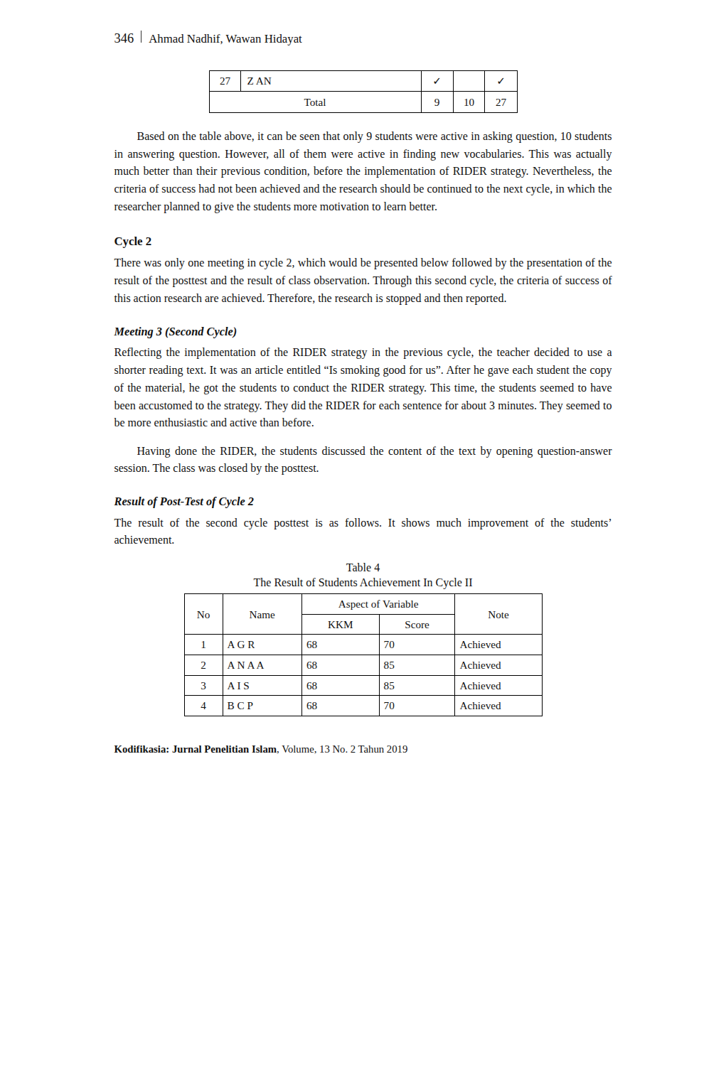346 Ahmad Nadhif, Wawan Hidayat
| 27 | Z AN | ✓ | | ✓ |
| Total | 9 | 10 | 27 |
Based on the table above, it can be seen that only 9 students were active in asking question, 10 students in answering question. However, all of them were active in finding new vocabularies. This was actually much better than their previous condition, before the implementation of RIDER strategy. Nevertheless, the criteria of success had not been achieved and the research should be continued to the next cycle, in which the researcher planned to give the students more motivation to learn better.
Cycle 2
There was only one meeting in cycle 2, which would be presented below followed by the presentation of the result of the posttest and the result of class observation. Through this second cycle, the criteria of success of this action research are achieved. Therefore, the research is stopped and then reported.
Meeting 3 (Second Cycle)
Reflecting the implementation of the RIDER strategy in the previous cycle, the teacher decided to use a shorter reading text. It was an article entitled “Is smoking good for us”. After he gave each student the copy of the material, he got the students to conduct the RIDER strategy. This time, the students seemed to have been accustomed to the strategy. They did the RIDER for each sentence for about 3 minutes. They seemed to be more enthusiastic and active than before.
Having done the RIDER, the students discussed the content of the text by opening question-answer session. The class was closed by the posttest.
Result of Post-Test of Cycle 2
The result of the second cycle posttest is as follows. It shows much improvement of the students’ achievement.
Table 4
The Result of Students Achievement In Cycle II
| No | Name | Aspect of Variable | Note |
| --- | --- | --- | --- |
| KKM | Score |
| 1 | A G R | 68 | 70 | Achieved |
| 2 | A N A A | 68 | 85 | Achieved |
| 3 | A I S | 68 | 85 | Achieved |
| 4 | B C P | 68 | 70 | Achieved |
Kodifikasia: Jurnal Penelitian Islam, Volume, 13 No. 2 Tahun 2019